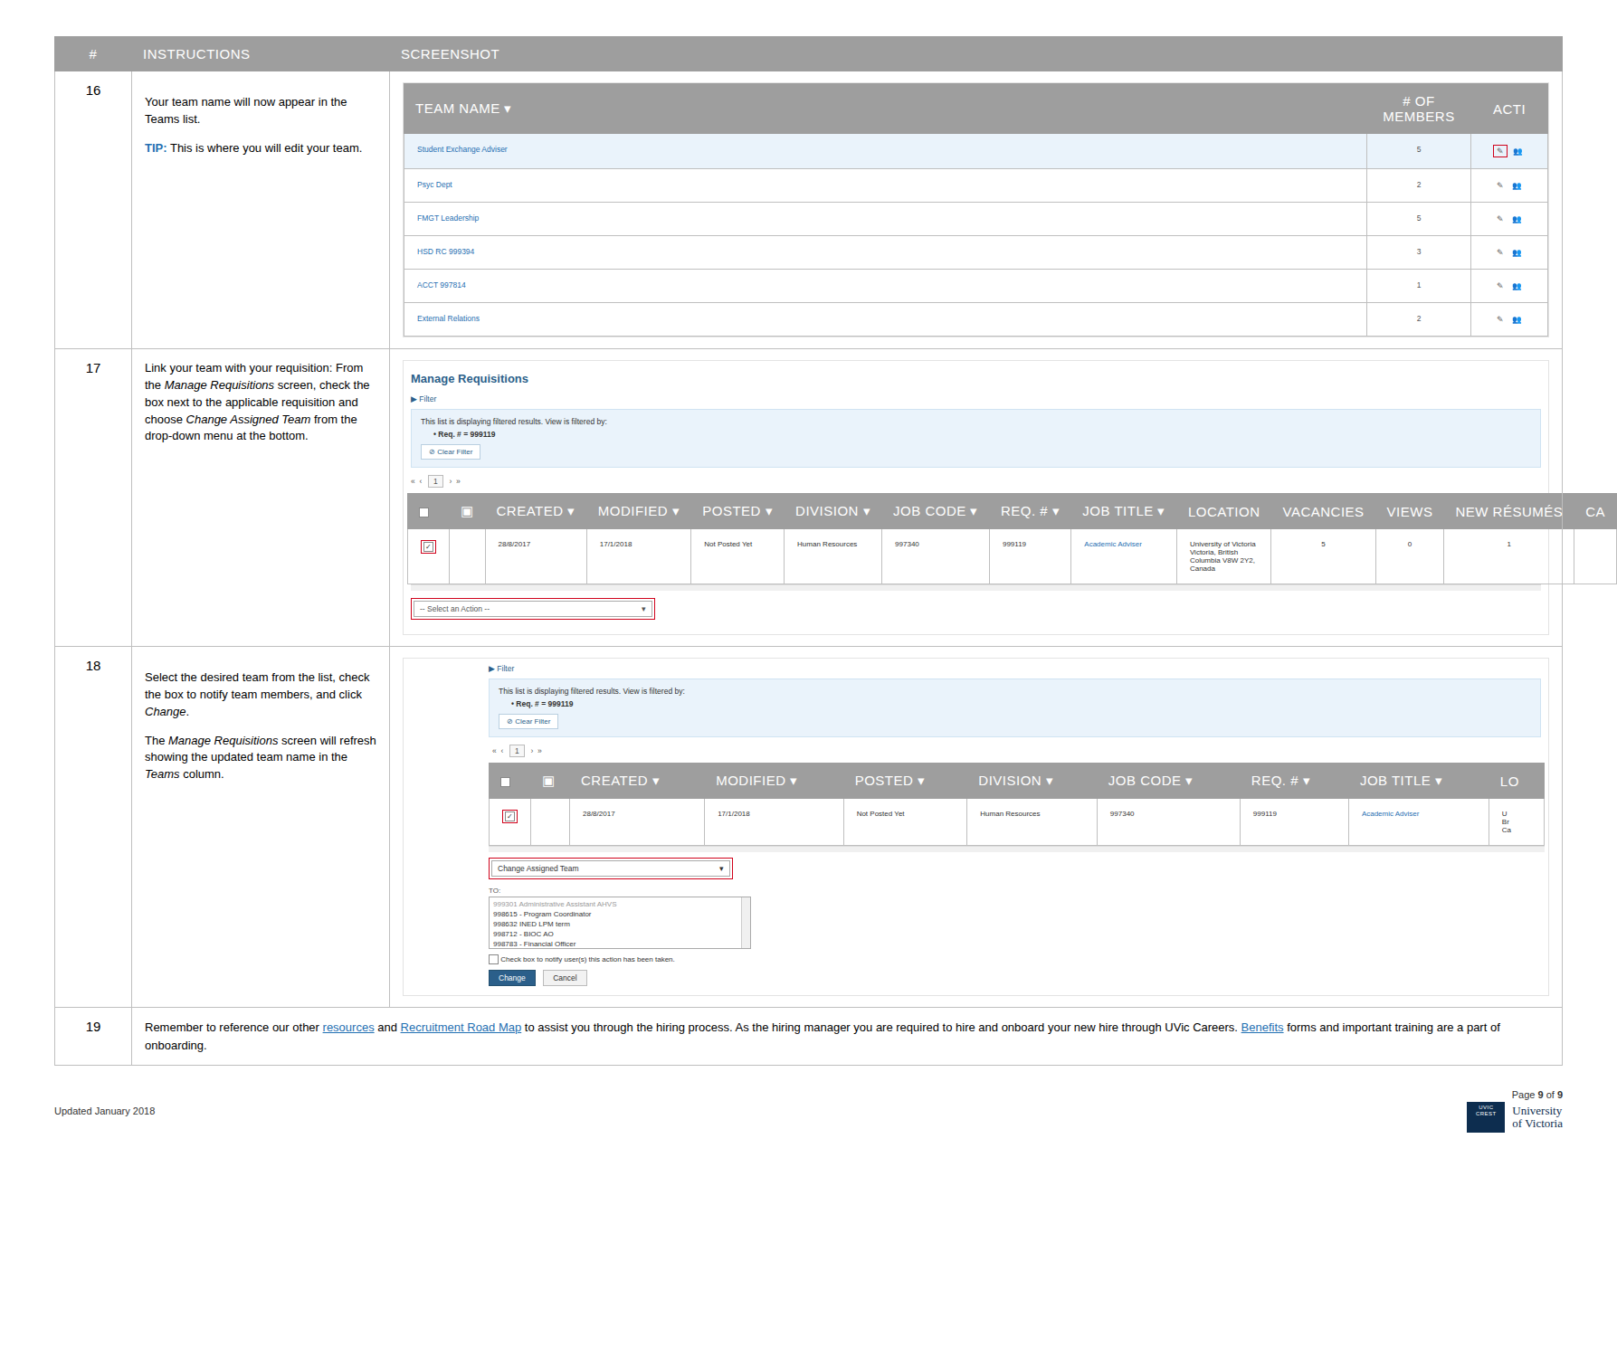| # | INSTRUCTIONS | SCREENSHOT |
| --- | --- | --- |
| 16 | Your team name will now appear in the Teams list. TIP: This is where you will edit your team. | / TEAM NAME ▾ / # OF MEMBERS / ACTI / / --- / --- / --- / / Student Exchange Adviser / 5 / ✎ 👥 / / Psyc Dept / 2 / ✎ 👥 / / FMGT Leadership / 5 / ✎ 👥 / / HSD RC 999394 / 3 / ✎ 👥 / / ACCT 997814 / 1 / ✎ 👥 / / External Relations / 2 / ✎ 👥 / |
| 17 | Link your team with your requisition: From the Manage Requisitions screen, check the box next to the applicable requisition and choose Change Assigned Team from the drop-down menu at the bottom. | Manage Requisitions ▶ Filter This list is displaying filtered results. View is filtered by: • Req. # = 999119 ⊘ Clear Filter « ‹ 1 › » / / ▣ / CREATED ▾ / MODIFIED ▾ / POSTED ▾ / DIVISION ▾ / JOB CODE ▾ / REQ. # ▾ / JOB TITLE ▾ / LOCATION / VACANCIES / VIEWS / NEW RÉSUMÉS / CA / / --- / --- / --- / --- / --- / --- / --- / --- / --- / --- / --- / --- / --- / --- / / / / 28/8/2017 / 17/1/2018 / Not Posted Yet / Human Resources / 997340 / 999119 / Academic Adviser / University of Victoria Victoria, British Columbia V8W 2Y2, Canada / 5 / 0 / 1 / / -- Select an Action -- ▾ |
| 18 | Select the desired team from the list, check the box to notify team members, and click Change . The Manage Requisitions screen will refresh showing the updated team name in the Teams column. | ▶ Filter This list is displaying filtered results. View is filtered by: • Req. # = 999119 ⊘ Clear Filter « ‹ 1 › » / / ▣ / CREATED ▾ / MODIFIED ▾ / POSTED ▾ / DIVISION ▾ / JOB CODE ▾ / REQ. # ▾ / JOB TITLE ▾ / LO / / --- / --- / --- / --- / --- / --- / --- / --- / --- / --- / / / / 28/8/2017 / 17/1/2018 / Not Posted Yet / Human Resources / 997340 / 999119 / Academic Adviser / U Br Ca / Change Assigned Team ▾ TO: 999301 Administrative Assistant AHVS 998615 - Program Coordinator 998632 INED LPM term 998712 - BIOC AO 998783 - Financial Officer Check box to notify user(s) this action has been taken. Change Cancel |
| 19 | Remember to reference our other resources and Recruitment Road Map to assist you through the hiring process. As the hiring manager you are required to hire and onboard your new hire through UVic Careers. Benefits forms and important training are a part of onboarding. |
Page 9 of 9
Updated January 2018
UVIC
CREST
University
of Victoria